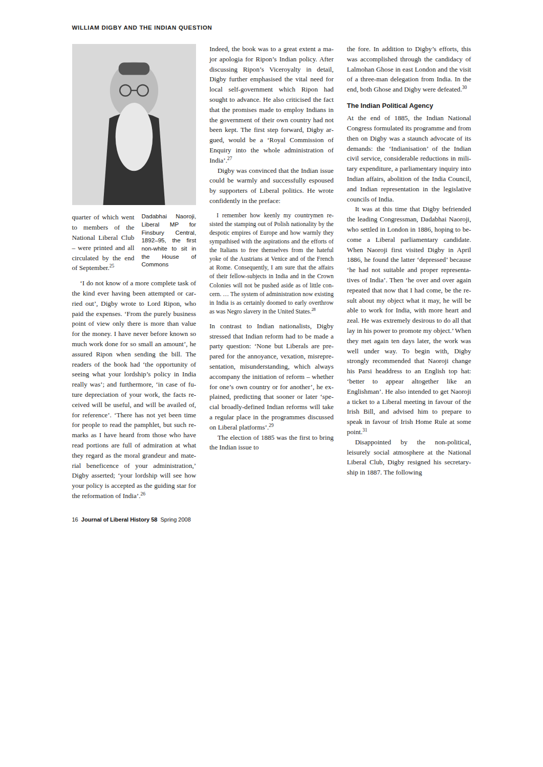William Digby and the Indian Question
quarter of which went to members of the National Liberal Club – were printed and all circulated by the end of September.25
Dadabhai Naoroji, Liberal MP for Finsbury Central, 1892–95, the first non-white to sit in the House of Commons
‘I do not know of a more complete task of the kind ever having been attempted or carried out’, Digby wrote to Lord Ripon, who paid the expenses. ‘From the purely business point of view only there is more than value for the money. I have never before known so much work done for so small an amount’, he assured Ripon when sending the bill. The readers of the book had ‘the opportunity of seeing what your lordship’s policy in India really was’; and furthermore, ‘in case of future depreciation of your work, the facts received will be useful, and will be availed of, for reference’. ‘There has not yet been time for people to read the pamphlet, but such remarks as I have heard from those who have read portions are full of admiration at what they regard as the moral grandeur and material beneficence of your administration,’ Digby asserted; ‘your lordship will see how your policy is accepted as the guiding star for the reformation of India’.26
Indeed, the book was to a great extent a major apologia for Ripon’s Indian policy. After discussing Ripon’s Viceroyalty in detail, Digby further emphasised the vital need for local self-government which Ripon had sought to advance. He also criticised the fact that the promises made to employ Indians in the government of their own country had not been kept. The first step forward, Digby argued, would be a ‘Royal Commission of Enquiry into the whole administration of India’.27
Digby was convinced that the Indian issue could be warmly and successfully espoused by supporters of Liberal politics. He wrote confidently in the preface:
I remember how keenly my countrymen resisted the stamping out of Polish nationality by the despotic empires of Europe and how warmly they sympathised with the aspirations and the efforts of the Italians to free themselves from the hateful yoke of the Austrians at Venice and of the French at Rome. Consequently, I am sure that the affairs of their fellow-subjects in India and in the Crown Colonies will not be pushed aside as of little concern. … The system of administration now existing in India is as certainly doomed to early overthrow as was Negro slavery in the United States.28
In contrast to Indian nationalists, Digby stressed that Indian reform had to be made a party question: ‘None but Liberals are prepared for the annoyance, vexation, misrepresentation, misunderstanding, which always accompany the initiation of reform – whether for one’s own country or for another’, he explained, predicting that sooner or later ‘special broadly-defined Indian reforms will take a regular place in the programmes discussed on Liberal platforms’.29
The election of 1885 was the first to bring the Indian issue to
the fore. In addition to Digby’s efforts, this was accomplished through the candidacy of Lalmohan Ghose in east London and the visit of a three-man delegation from India. In the end, both Ghose and Digby were defeated.30
The Indian Political Agency
At the end of 1885, the Indian National Congress formulated its programme and from then on Digby was a staunch advocate of its demands: the ‘Indianisation’ of the Indian civil service, considerable reductions in military expenditure, a parliamentary inquiry into Indian affairs, abolition of the India Council, and Indian representation in the legislative councils of India.
It was at this time that Digby befriended the leading Congressman, Dadabhai Naoroji, who settled in London in 1886, hoping to become a Liberal parliamentary candidate. When Naoroji first visited Digby in April 1886, he found the latter ‘depressed’ because ‘he had not suitable and proper representatives of India’. Then ‘he over and over again repeated that now that I had come, be the result about my object what it may, he will be able to work for India, with more heart and zeal. He was extremely desirous to do all that lay in his power to promote my object.’ When they met again ten days later, the work was well under way. To begin with, Digby strongly recommended that Naoroji change his Parsi headdress to an English top hat: ‘better to appear altogether like an Englishman’. He also intended to get Naoroji a ticket to a Liberal meeting in favour of the Irish Bill, and advised him to prepare to speak in favour of Irish Home Rule at some point.31
Disappointed by the non-political, leisurely social atmosphere at the National Liberal Club, Digby resigned his secretaryship in 1887. The following
16 Journal of Liberal History 58 Spring 2008